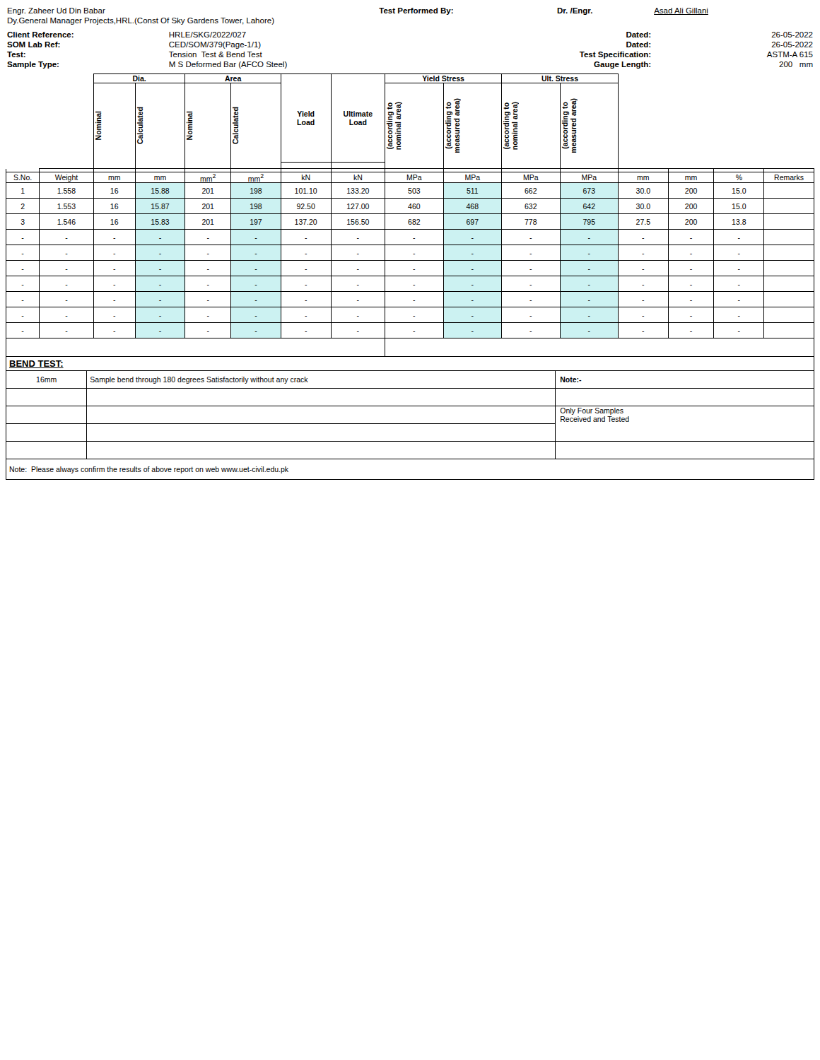| Engr. Zaheer Ud Din Babar | Test Performed By: | Dr. /Engr. | Asad Ali Gillani |
| Dy.General Manager Projects,HRL.(Const Of Sky Gardens Tower, Lahore) |
| Client Reference: | HRLE/SKG/2022/027 | Dated: | 26-05-2022 |
| SOM Lab Ref: | CED/SOM/379(Page-1/1) | Dated: | 26-05-2022 |
| Test: | Tension Test & Bend Test | Test Specification: | ASTM-A 615 |
| Sample Type: | M S Deformed Bar (AFCO Steel) | Gauge Length: | 200 mm |
| | | Dia. | Area | Yield Load | Ultimate Load | Yield Stress | Ult. Stress | | | | |
| --- | --- | --- | --- | --- | --- | --- | --- | --- | --- | --- | --- |
| Nominal | Calculated | Nominal | Calculated | (according to nominal area) | (according to measured area) | (according to nominal area) | (according to measured area) |
| S.No. | Weight | mm | mm | mm 2 | mm 2 | kN | kN | MPa | MPa | MPa | MPa | mm | mm | % | Remarks |
| 1 | 1.558 | 16 | 15.88 | 201 | 198 | 101.10 | 133.20 | 503 | 511 | 662 | 673 | 30.0 | 200 | 15.0 | |
| 2 | 1.553 | 16 | 15.87 | 201 | 198 | 92.50 | 127.00 | 460 | 468 | 632 | 642 | 30.0 | 200 | 15.0 | |
| 3 | 1.546 | 16 | 15.83 | 201 | 197 | 137.20 | 156.50 | 682 | 697 | 778 | 795 | 27.5 | 200 | 13.8 | |
| - | - | - | - | - | - | - | - | - | - | - | - | - | - | - | |
| - | - | - | - | - | - | - | - | - | - | - | - | - | - | - | |
| - | - | - | - | - | - | - | - | - | - | - | - | - | - | - | |
| - | - | - | - | - | - | - | - | - | - | - | - | - | - | - | |
| - | - | - | - | - | - | - | - | - | - | - | - | - | - | - | |
| - | - | - | - | - | - | - | - | - | - | - | - | - | - | - | |
| - | - | - | - | - | - | - | - | - | - | - | - | - | - | - | |
| BEND TEST: |
| 16mm | Sample bend through 180 degrees Satisfactorily without any crack | Note:- |
| | | Only Four Samples Received and Tested |
| Note: Please always confirm the results of above report on web www.uet-civil.edu.pk |